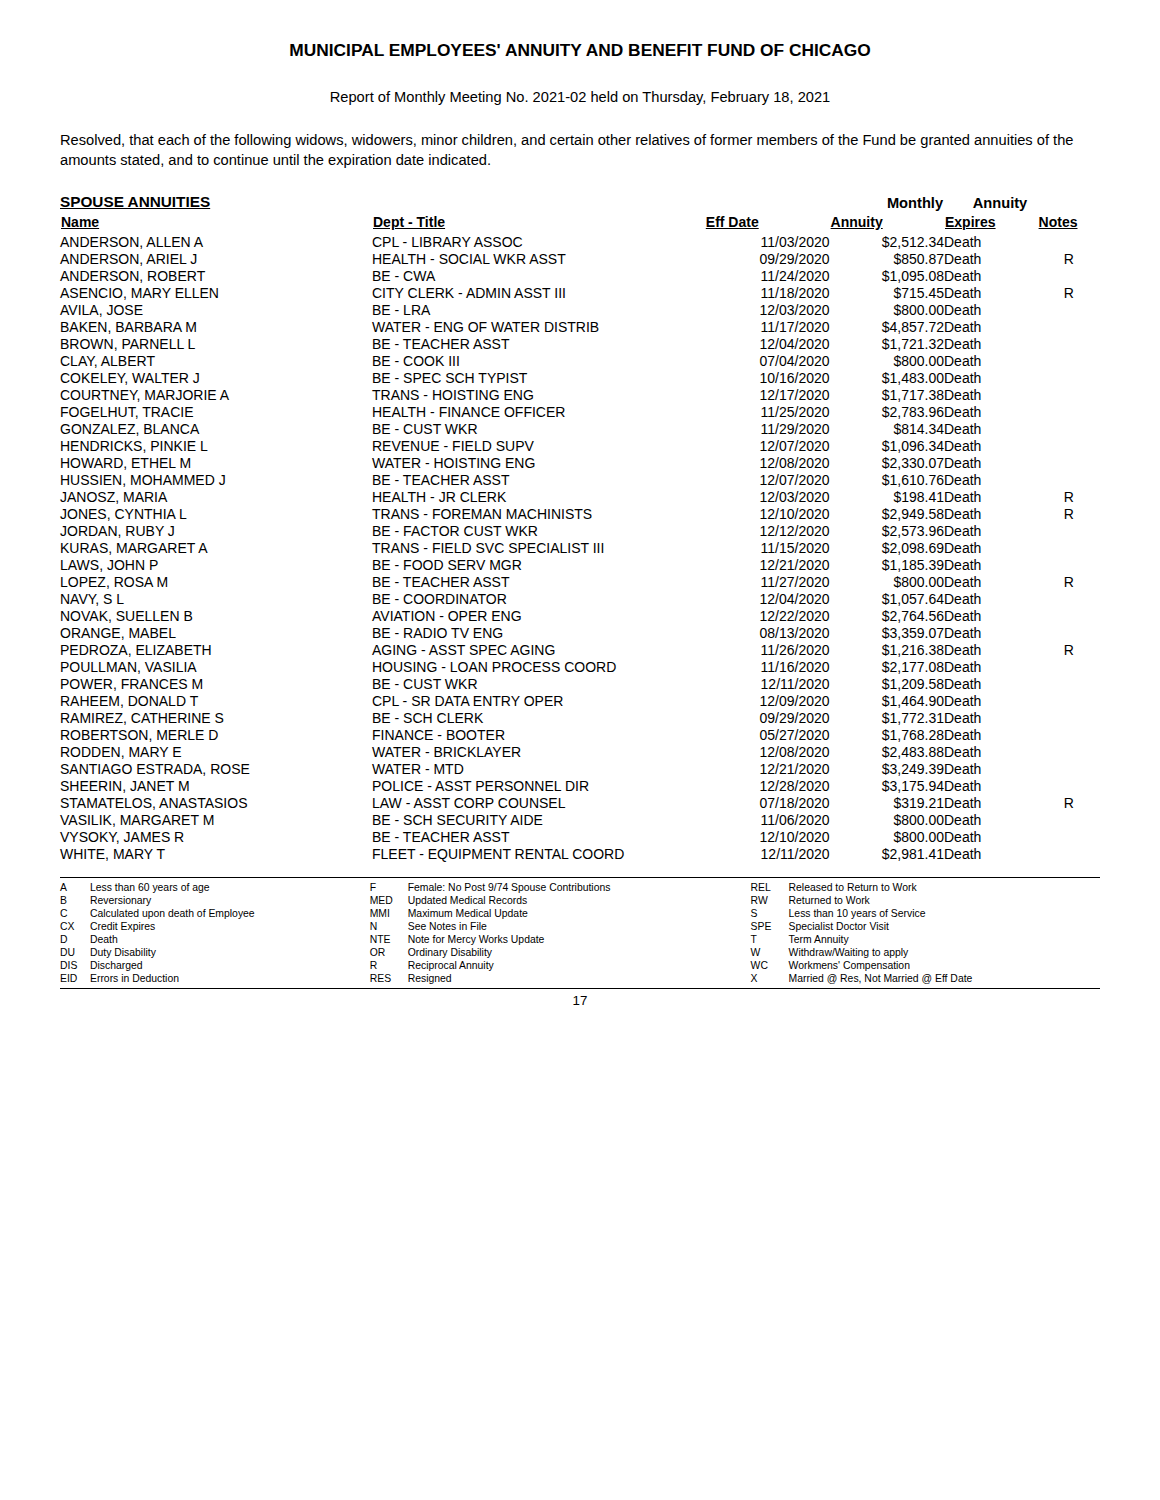MUNICIPAL EMPLOYEES' ANNUITY AND BENEFIT FUND OF CHICAGO
Report of Monthly Meeting No. 2021-02 held on Thursday, February 18, 2021
Resolved, that each of the following widows, widowers, minor children, and certain other relatives of former members of the Fund be granted annuities of the amounts stated, and to continue until the expiration date indicated.
SPOUSE ANNUITIES
Monthly Annuity
| Name | Dept - Title | Eff Date | Annuity | Expires | Notes |
| --- | --- | --- | --- | --- | --- |
| ANDERSON, ALLEN A | CPL - LIBRARY ASSOC | 11/03/2020 | $2,512.34 | Death | |
| ANDERSON, ARIEL J | HEALTH - SOCIAL WKR ASST | 09/29/2020 | $850.87 | Death | R |
| ANDERSON, ROBERT | BE - CWA | 11/24/2020 | $1,095.08 | Death | |
| ASENCIO, MARY ELLEN | CITY CLERK - ADMIN ASST III | 11/18/2020 | $715.45 | Death | R |
| AVILA, JOSE | BE - LRA | 12/03/2020 | $800.00 | Death | |
| BAKEN, BARBARA M | WATER - ENG OF WATER DISTRIB | 11/17/2020 | $4,857.72 | Death | |
| BROWN, PARNELL L | BE - TEACHER ASST | 12/04/2020 | $1,721.32 | Death | |
| CLAY, ALBERT | BE - COOK III | 07/04/2020 | $800.00 | Death | |
| COKELEY, WALTER J | BE - SPEC SCH TYPIST | 10/16/2020 | $1,483.00 | Death | |
| COURTNEY, MARJORIE A | TRANS - HOISTING ENG | 12/17/2020 | $1,717.38 | Death | |
| FOGELHUT, TRACIE | HEALTH - FINANCE OFFICER | 11/25/2020 | $2,783.96 | Death | |
| GONZALEZ, BLANCA | BE - CUST WKR | 11/29/2020 | $814.34 | Death | |
| HENDRICKS, PINKIE L | REVENUE - FIELD SUPV | 12/07/2020 | $1,096.34 | Death | |
| HOWARD, ETHEL M | WATER - HOISTING ENG | 12/08/2020 | $2,330.07 | Death | |
| HUSSIEN, MOHAMMED J | BE - TEACHER ASST | 12/07/2020 | $1,610.76 | Death | |
| JANOSZ, MARIA | HEALTH - JR CLERK | 12/03/2020 | $198.41 | Death | R |
| JONES, CYNTHIA L | TRANS - FOREMAN MACHINISTS | 12/10/2020 | $2,949.58 | Death | R |
| JORDAN, RUBY J | BE - FACTOR CUST WKR | 12/12/2020 | $2,573.96 | Death | |
| KURAS, MARGARET A | TRANS - FIELD SVC SPECIALIST III | 11/15/2020 | $2,098.69 | Death | |
| LAWS, JOHN P | BE - FOOD SERV MGR | 12/21/2020 | $1,185.39 | Death | |
| LOPEZ, ROSA M | BE - TEACHER ASST | 11/27/2020 | $800.00 | Death | R |
| NAVY, S L | BE - COORDINATOR | 12/04/2020 | $1,057.64 | Death | |
| NOVAK, SUELLEN B | AVIATION - OPER ENG | 12/22/2020 | $2,764.56 | Death | |
| ORANGE, MABEL | BE - RADIO TV ENG | 08/13/2020 | $3,359.07 | Death | |
| PEDROZA, ELIZABETH | AGING - ASST SPEC AGING | 11/26/2020 | $1,216.38 | Death | R |
| POULLMAN, VASILIA | HOUSING - LOAN PROCESS COORD | 11/16/2020 | $2,177.08 | Death | |
| POWER, FRANCES M | BE - CUST WKR | 12/11/2020 | $1,209.58 | Death | |
| RAHEEM, DONALD T | CPL - SR DATA ENTRY OPER | 12/09/2020 | $1,464.90 | Death | |
| RAMIREZ, CATHERINE S | BE - SCH CLERK | 09/29/2020 | $1,772.31 | Death | |
| ROBERTSON, MERLE D | FINANCE - BOOTER | 05/27/2020 | $1,768.28 | Death | |
| RODDEN, MARY E | WATER - BRICKLAYER | 12/08/2020 | $2,483.88 | Death | |
| SANTIAGO ESTRADA, ROSE | WATER - MTD | 12/21/2020 | $3,249.39 | Death | |
| SHEERIN, JANET M | POLICE - ASST PERSONNEL DIR | 12/28/2020 | $3,175.94 | Death | |
| STAMATELOS, ANASTASIOS | LAW - ASST CORP COUNSEL | 07/18/2020 | $319.21 | Death | R |
| VASILIK, MARGARET M | BE - SCH SECURITY AIDE | 11/06/2020 | $800.00 | Death | |
| VYSOKY, JAMES R | BE - TEACHER ASST | 12/10/2020 | $800.00 | Death | |
| WHITE, MARY T | FLEET - EQUIPMENT RENTAL COORD | 12/11/2020 | $2,981.41 | Death | |
| A | Less than 60 years of age | F | Female: No Post 9/74 Spouse Contributions | REL | Released to Return to Work |
| B | Reversionary | MED | Updated Medical Records | RW | Returned to Work |
| C | Calculated upon death of Employee | MMI | Maximum Medical Update | S | Less than 10 years of Service |
| CX | Credit Expires | N | See Notes in File | SPE | Specialist Doctor Visit |
| D | Death | NTE | Note for Mercy Works Update | T | Term Annuity |
| DU | Duty Disability | OR | Ordinary Disability | W | Withdraw/Waiting to apply |
| DIS | Discharged | R | Reciprocal Annuity | WC | Workmens' Compensation |
| EID | Errors in Deduction | RES | Resigned | X | Married @ Res, Not Married @ Eff Date |
17